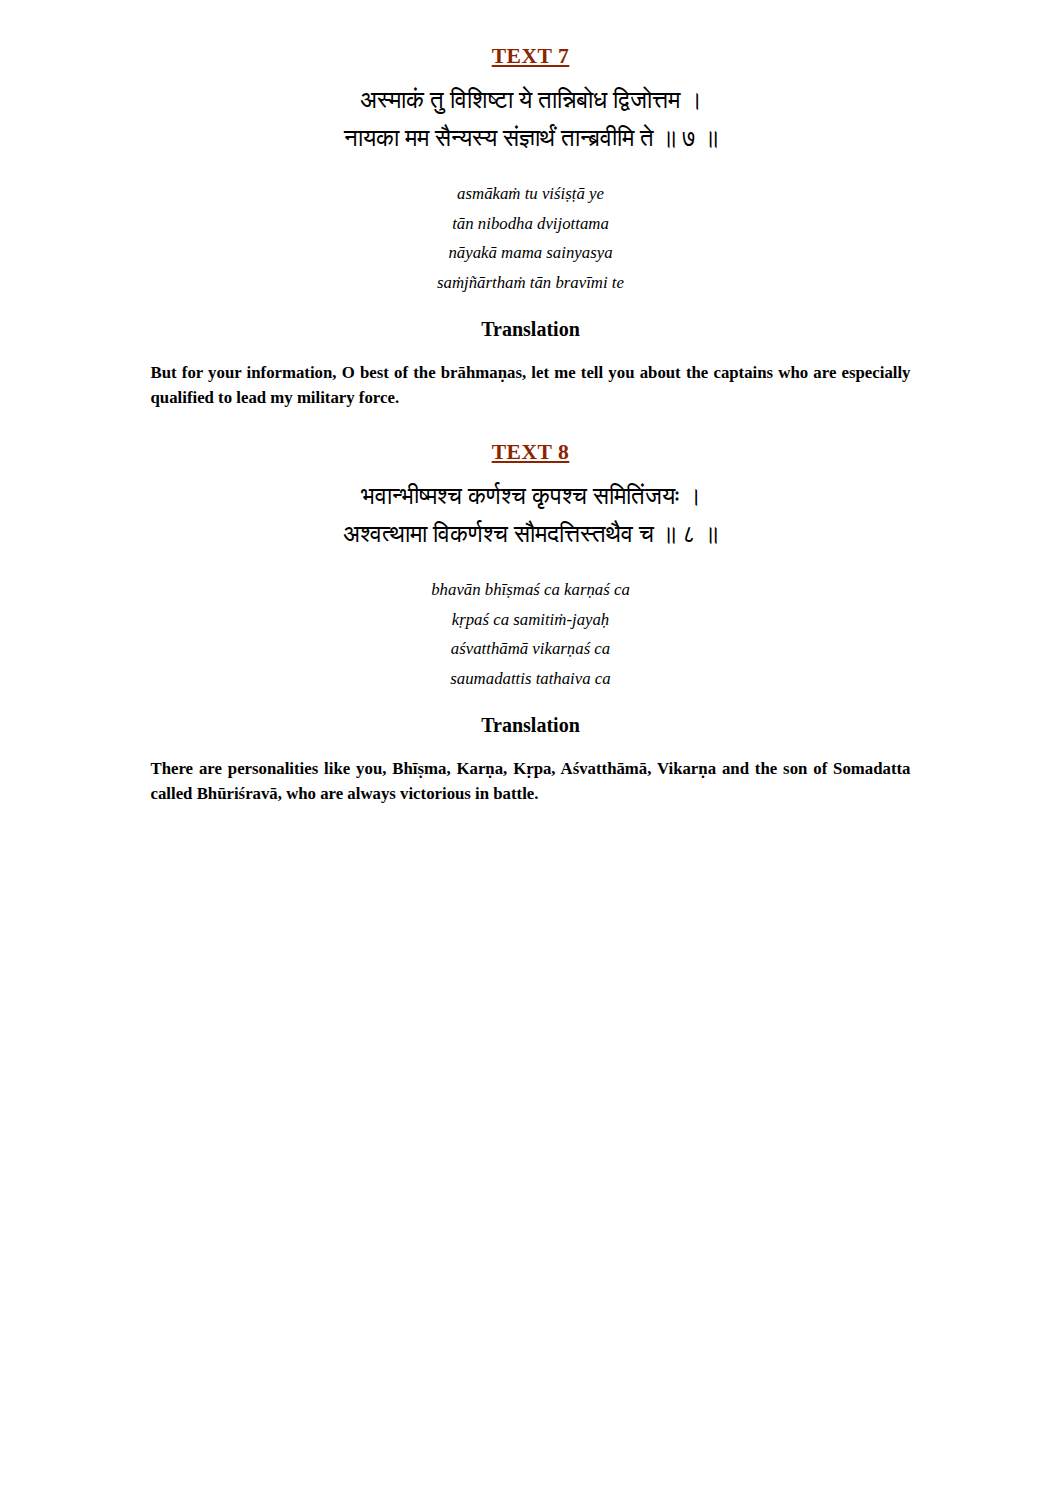TEXT 7
अस्माकं तु विशिष्टा ये तान्निबोध द्विजोत्तम ।
नायका मम सैन्यस्य संज्ञार्थं तान्ब्रवीमि ते ॥ ७ ॥
asmākaṁ tu viśiṣṭā ye
tān nibodha dvijottama
nāyakā mama sainyasya
saṁjñārthaṁ tān bravīmi te
Translation
But for your information, O best of the brāhmaṇas, let me tell you about the captains who are especially qualified to lead my military force.
TEXT 8
भवान्भीष्मश्च कर्णश्च कृपश्च समितिंजयः ।
अश्वत्थामा विकर्णश्च सौमदत्तिस्तथैव च ॥ ८ ॥
bhavān bhīṣmaś ca karṇaś ca
kṛpaś ca samitiṁ-jayaḥ
aśvatthāmā vikarṇaś ca
saumadattis tathaiva ca
Translation
There are personalities like you, Bhīṣma, Karṇa, Kṛpa, Aśvatthāmā, Vikarṇa and the son of Somadatta called Bhūriśravā, who are always victorious in battle.